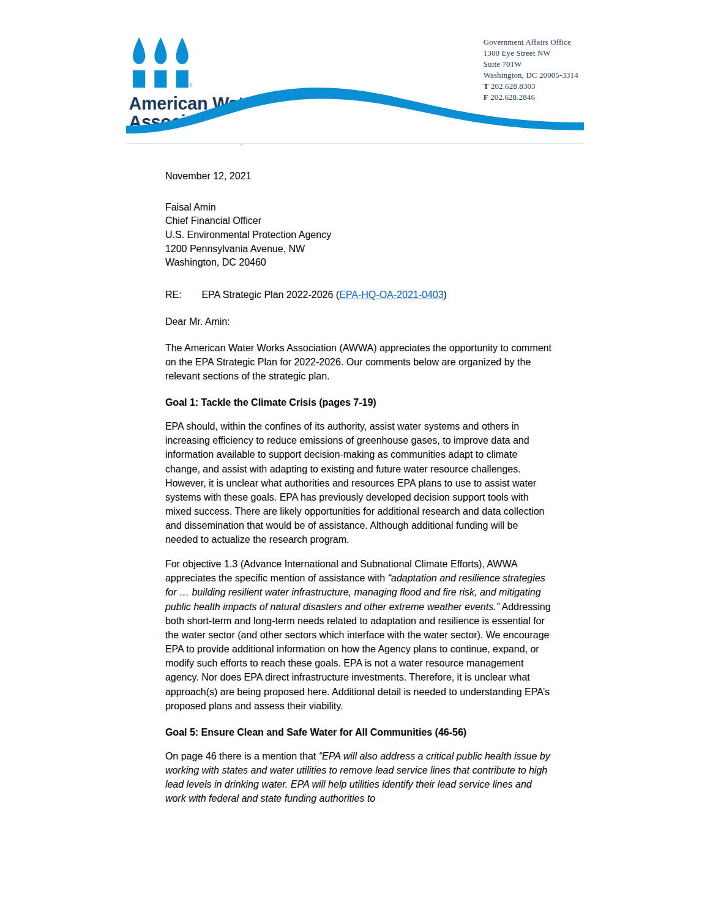®
American Water Works
Association
Dedicated to the World's Most Important Resource™
Government Affairs Office
1300 Eye Street NW
Suite 701W
Washington, DC 20005-3314
T 202.628.8303
F 202.628.2846
November 12, 2021
Faisal Amin
Chief Financial Officer
U.S. Environmental Protection Agency
1200 Pennsylvania Avenue, NW
Washington, DC 20460
RE: EPA Strategic Plan 2022-2026 (EPA-HQ-OA-2021-0403)
Dear Mr. Amin:
The American Water Works Association (AWWA) appreciates the opportunity to comment on the EPA Strategic Plan for 2022-2026. Our comments below are organized by the relevant sections of the strategic plan.
Goal 1: Tackle the Climate Crisis (pages 7-19)
EPA should, within the confines of its authority, assist water systems and others in increasing efficiency to reduce emissions of greenhouse gases, to improve data and information available to support decision-making as communities adapt to climate change, and assist with adapting to existing and future water resource challenges. However, it is unclear what authorities and resources EPA plans to use to assist water systems with these goals. EPA has previously developed decision support tools with mixed success. There are likely opportunities for additional research and data collection and dissemination that would be of assistance. Although additional funding will be needed to actualize the research program.
For objective 1.3 (Advance International and Subnational Climate Efforts), AWWA appreciates the specific mention of assistance with “adaptation and resilience strategies for … building resilient water infrastructure, managing flood and fire risk, and mitigating public health impacts of natural disasters and other extreme weather events.” Addressing both short-term and long-term needs related to adaptation and resilience is essential for the water sector (and other sectors which interface with the water sector). We encourage EPA to provide additional information on how the Agency plans to continue, expand, or modify such efforts to reach these goals. EPA is not a water resource management agency. Nor does EPA direct infrastructure investments. Therefore, it is unclear what approach(s) are being proposed here. Additional detail is needed to understanding EPA’s proposed plans and assess their viability.
Goal 5: Ensure Clean and Safe Water for All Communities (46-56)
On page 46 there is a mention that “EPA will also address a critical public health issue by working with states and water utilities to remove lead service lines that contribute to high lead levels in drinking water. EPA will help utilities identify their lead service lines and work with federal and state funding authorities to